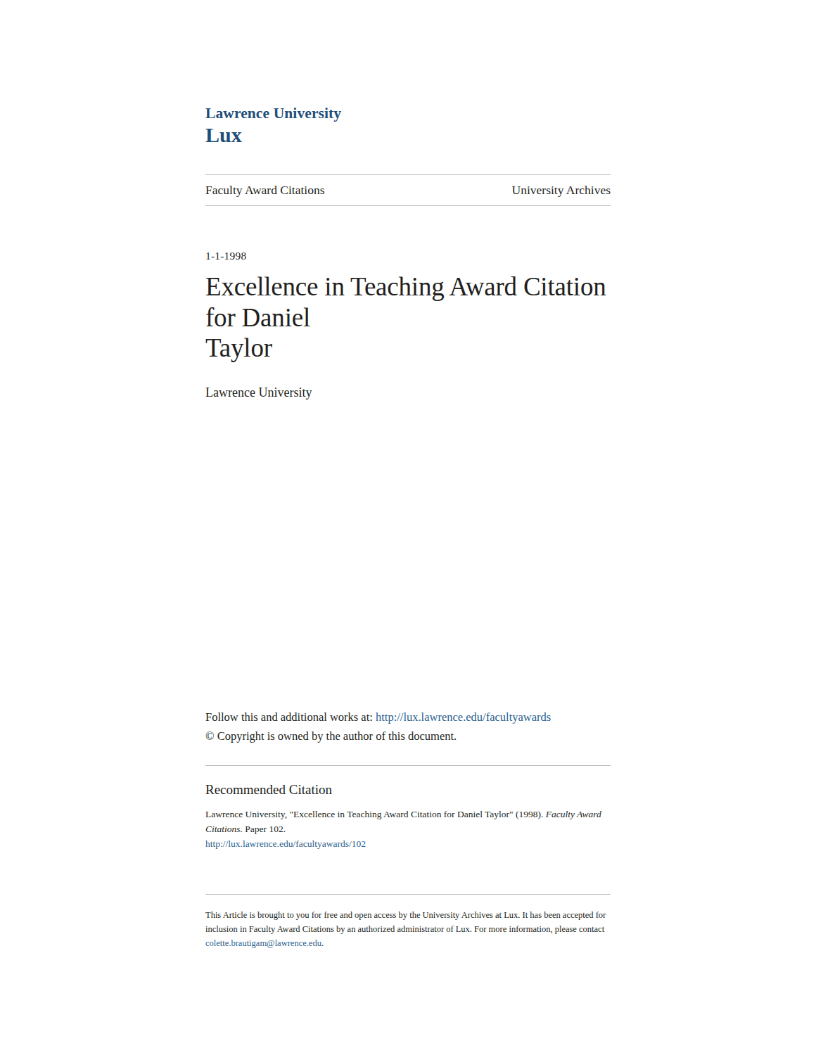Lawrence University
Lux
Faculty Award Citations
University Archives
1-1-1998
Excellence in Teaching Award Citation for Daniel
Taylor
Lawrence University
Follow this and additional works at: http://lux.lawrence.edu/facultyawards
© Copyright is owned by the author of this document.
Recommended Citation
Lawrence University, "Excellence in Teaching Award Citation for Daniel Taylor" (1998). Faculty Award Citations. Paper 102.
http://lux.lawrence.edu/facultyawards/102
This Article is brought to you for free and open access by the University Archives at Lux. It has been accepted for inclusion in Faculty Award Citations by an authorized administrator of Lux. For more information, please contact colette.brautigam@lawrence.edu.